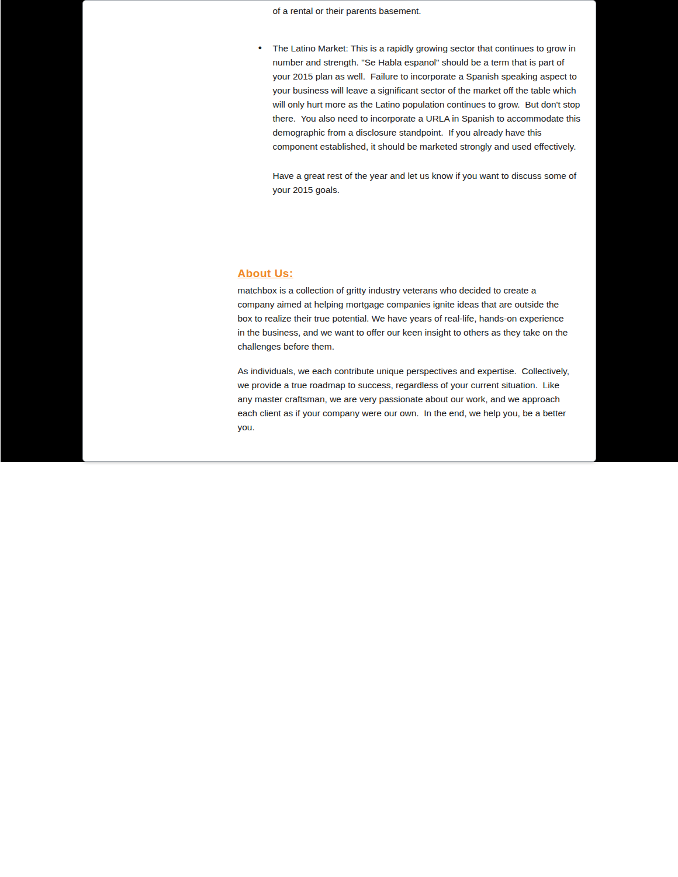of a rental or their parents basement.
The Latino Market: This is a rapidly growing sector that continues to grow in number and strength. "Se Habla espanol" should be a term that is part of your 2015 plan as well. Failure to incorporate a Spanish speaking aspect to your business will leave a significant sector of the market off the table which will only hurt more as the Latino population continues to grow. But don't stop there. You also need to incorporate a URLA in Spanish to accommodate this demographic from a disclosure standpoint. If you already have this component established, it should be marketed strongly and used effectively.
Have a great rest of the year and let us know if you want to discuss some of your 2015 goals.
About Us:
matchbox is a collection of gritty industry veterans who decided to create a company aimed at helping mortgage companies ignite ideas that are outside the box to realize their true potential. We have years of real-life, hands-on experience in the business, and we want to offer our keen insight to others as they take on the challenges before them.
As individuals, we each contribute unique perspectives and expertise. Collectively, we provide a true roadmap to success, regardless of your current situation. Like any master craftsman, we are very passionate about our work, and we approach each client as if your company were our own. In the end, we help you, be a better you.